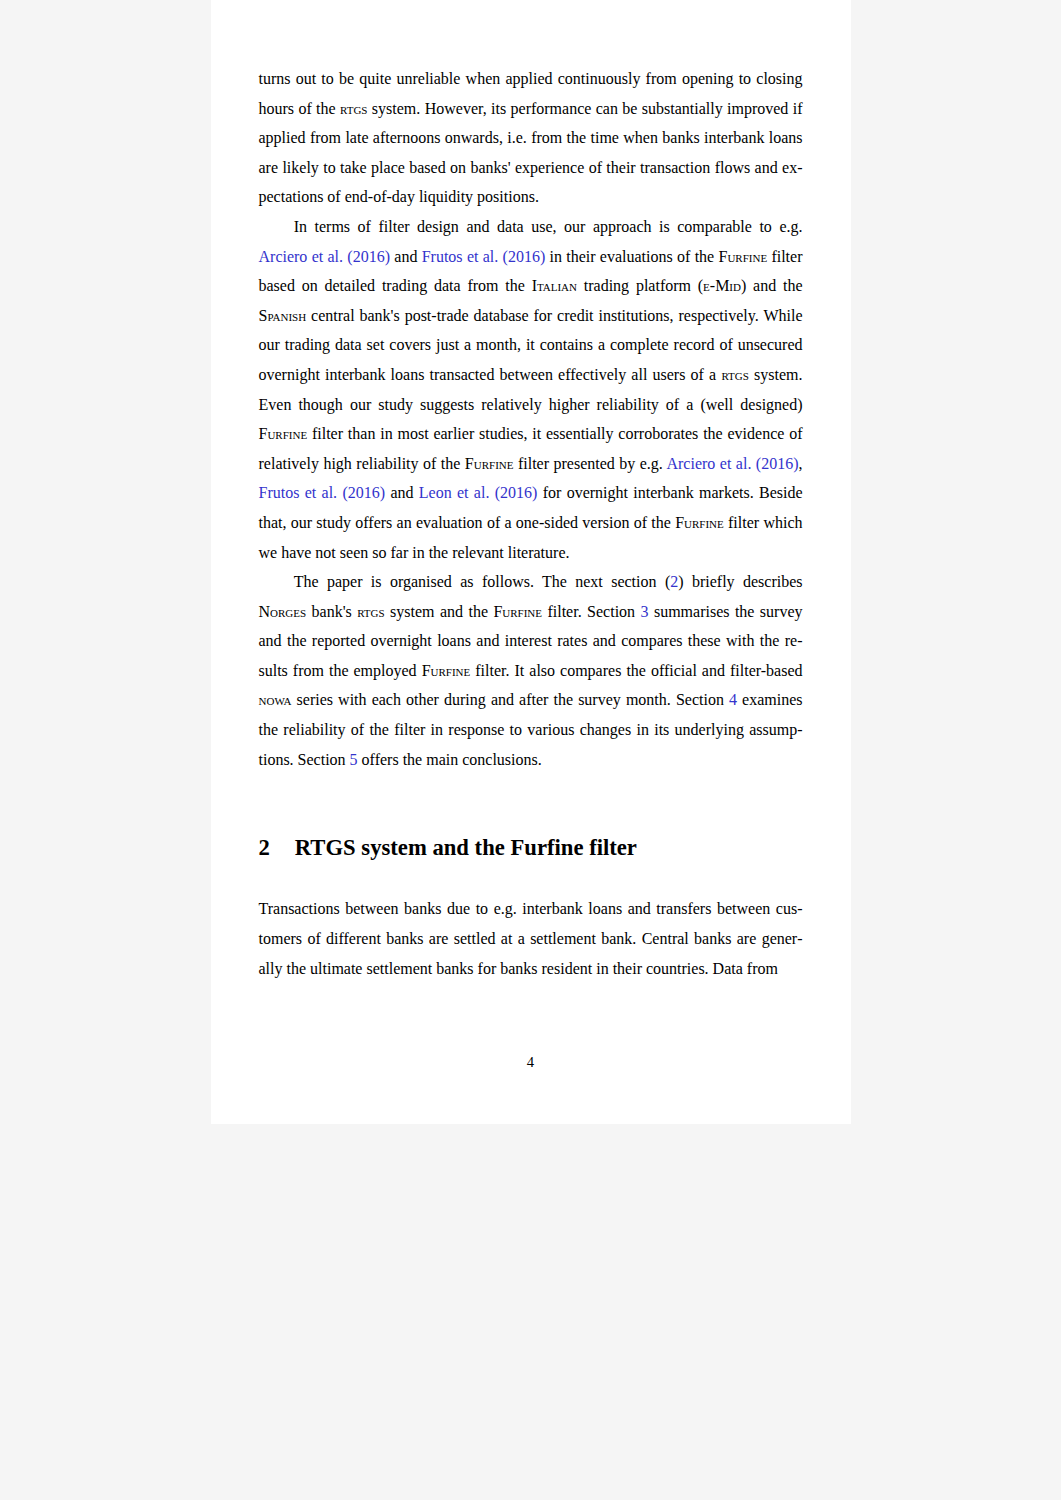turns out to be quite unreliable when applied continuously from opening to closing hours of the rtgs system. However, its performance can be substantially improved if applied from late afternoons onwards, i.e. from the time when banks interbank loans are likely to take place based on banks' experience of their transaction flows and expectations of end-of-day liquidity positions.
In terms of filter design and data use, our approach is comparable to e.g. Arciero et al. (2016) and Frutos et al. (2016) in their evaluations of the Furfine filter based on detailed trading data from the Italian trading platform (e-Mid) and the Spanish central bank's post-trade database for credit institutions, respectively. While our trading data set covers just a month, it contains a complete record of unsecured overnight interbank loans transacted between effectively all users of a rtgs system. Even though our study suggests relatively higher reliability of a (well designed) Furfine filter than in most earlier studies, it essentially corroborates the evidence of relatively high reliability of the Furfine filter presented by e.g. Arciero et al. (2016), Frutos et al. (2016) and Leon et al. (2016) for overnight interbank markets. Beside that, our study offers an evaluation of a one-sided version of the Furfine filter which we have not seen so far in the relevant literature.
The paper is organised as follows. The next section (2) briefly describes Norges bank's rtgs system and the Furfine filter. Section 3 summarises the survey and the reported overnight loans and interest rates and compares these with the results from the employed Furfine filter. It also compares the official and filter-based nowa series with each other during and after the survey month. Section 4 examines the reliability of the filter in response to various changes in its underlying assumptions. Section 5 offers the main conclusions.
2 RTGS system and the Furfine filter
Transactions between banks due to e.g. interbank loans and transfers between customers of different banks are settled at a settlement bank. Central banks are generally the ultimate settlement banks for banks resident in their countries. Data from
4